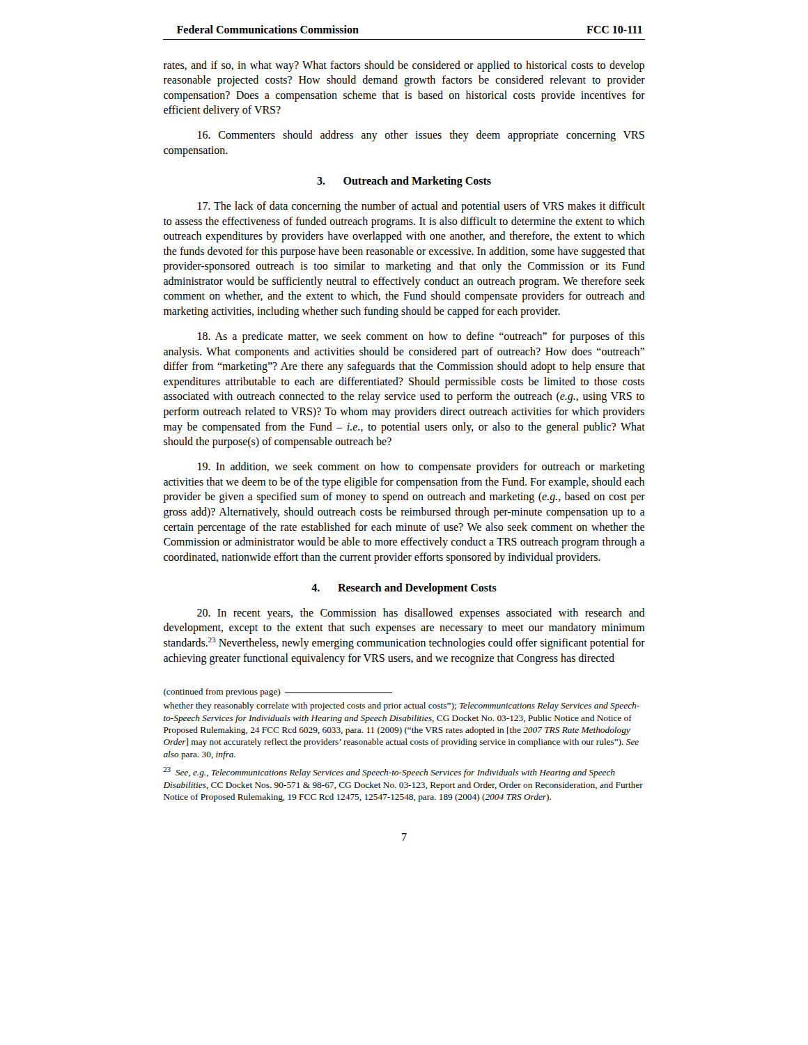Federal Communications Commission FCC 10-111
rates, and if so, in what way? What factors should be considered or applied to historical costs to develop reasonable projected costs? How should demand growth factors be considered relevant to provider compensation? Does a compensation scheme that is based on historical costs provide incentives for efficient delivery of VRS?
16. Commenters should address any other issues they deem appropriate concerning VRS compensation.
3. Outreach and Marketing Costs
17. The lack of data concerning the number of actual and potential users of VRS makes it difficult to assess the effectiveness of funded outreach programs. It is also difficult to determine the extent to which outreach expenditures by providers have overlapped with one another, and therefore, the extent to which the funds devoted for this purpose have been reasonable or excessive. In addition, some have suggested that provider-sponsored outreach is too similar to marketing and that only the Commission or its Fund administrator would be sufficiently neutral to effectively conduct an outreach program. We therefore seek comment on whether, and the extent to which, the Fund should compensate providers for outreach and marketing activities, including whether such funding should be capped for each provider.
18. As a predicate matter, we seek comment on how to define “outreach” for purposes of this analysis. What components and activities should be considered part of outreach? How does “outreach” differ from “marketing”? Are there any safeguards that the Commission should adopt to help ensure that expenditures attributable to each are differentiated? Should permissible costs be limited to those costs associated with outreach connected to the relay service used to perform the outreach (e.g., using VRS to perform outreach related to VRS)? To whom may providers direct outreach activities for which providers may be compensated from the Fund – i.e., to potential users only, or also to the general public? What should the purpose(s) of compensable outreach be?
19. In addition, we seek comment on how to compensate providers for outreach or marketing activities that we deem to be of the type eligible for compensation from the Fund. For example, should each provider be given a specified sum of money to spend on outreach and marketing (e.g., based on cost per gross add)? Alternatively, should outreach costs be reimbursed through per-minute compensation up to a certain percentage of the rate established for each minute of use? We also seek comment on whether the Commission or administrator would be able to more effectively conduct a TRS outreach program through a coordinated, nationwide effort than the current provider efforts sponsored by individual providers.
4. Research and Development Costs
20. In recent years, the Commission has disallowed expenses associated with research and development, except to the extent that such expenses are necessary to meet our mandatory minimum standards.23 Nevertheless, newly emerging communication technologies could offer significant potential for achieving greater functional equivalency for VRS users, and we recognize that Congress has directed
(continued from previous page)
whether they reasonably correlate with projected costs and prior actual costs”); Telecommunications Relay Services and Speech-to-Speech Services for Individuals with Hearing and Speech Disabilities, CG Docket No. 03-123, Public Notice and Notice of Proposed Rulemaking, 24 FCC Rcd 6029, 6033, para. 11 (2009) (“the VRS rates adopted in [the 2007 TRS Rate Methodology Order] may not accurately reflect the providers’ reasonable actual costs of providing service in compliance with our rules”). See also para. 30, infra.
23 See, e.g., Telecommunications Relay Services and Speech-to-Speech Services for Individuals with Hearing and Speech Disabilities, CC Docket Nos. 90-571 & 98-67, CG Docket No. 03-123, Report and Order, Order on Reconsideration, and Further Notice of Proposed Rulemaking, 19 FCC Rcd 12475, 12547-12548, para. 189 (2004) (2004 TRS Order).
7